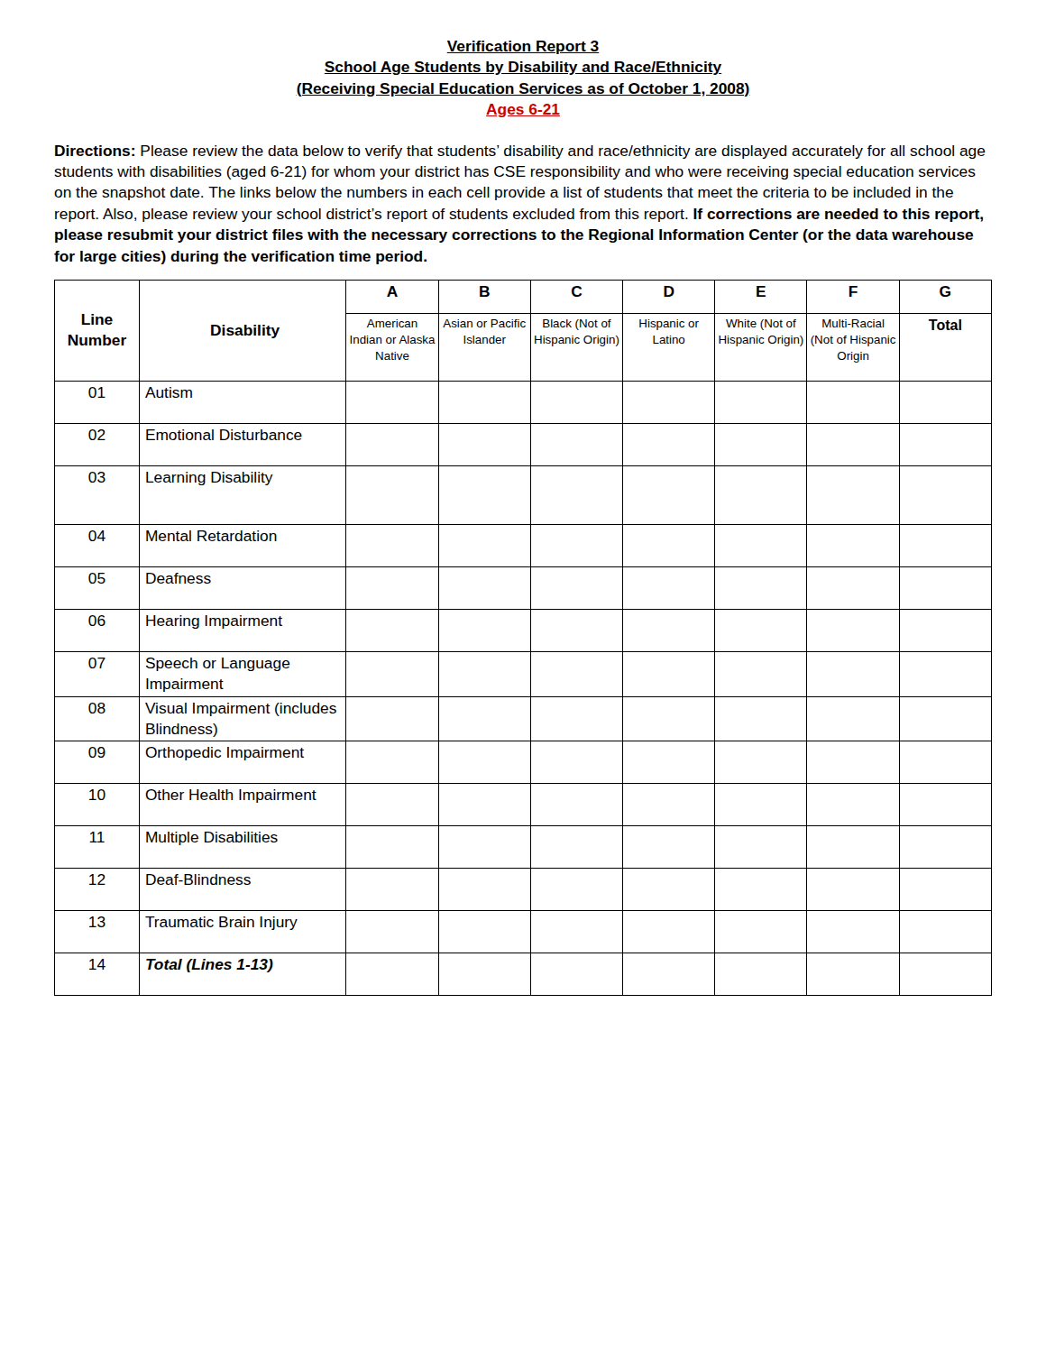Verification Report 3
School Age Students by Disability and Race/Ethnicity
(Receiving Special Education Services as of October 1, 2008)
Ages 6-21
Directions: Please review the data below to verify that students’ disability and race/ethnicity are displayed accurately for all school age students with disabilities (aged 6-21) for whom your district has CSE responsibility and who were receiving special education services on the snapshot date. The links below the numbers in each cell provide a list of students that meet the criteria to be included in the report. Also, please review your school district’s report of students excluded from this report. If corrections are needed to this report, please resubmit your district files with the necessary corrections to the Regional Information Center (or the data warehouse for large cities) during the verification time period.
| Line Number | Disability | A | B | C | D | E | F | G |
| --- | --- | --- | --- | --- | --- | --- | --- | --- |
| American Indian or Alaska Native | Asian or Pacific Islander | Black (Not of Hispanic Origin) | Hispanic or Latino | White (Not of Hispanic Origin) | Multi-Racial (Not of Hispanic Origin | Total |
| 01 | Autism | | | | | | | |
| 02 | Emotional Disturbance | | | | | | | |
| 03 | Learning Disability | | | | | | | |
| 04 | Mental Retardation | | | | | | | |
| 05 | Deafness | | | | | | | |
| 06 | Hearing Impairment | | | | | | | |
| 07 | Speech or Language Impairment | | | | | | | |
| 08 | Visual Impairment (includes Blindness) | | | | | | | |
| 09 | Orthopedic Impairment | | | | | | | |
| 10 | Other Health Impairment | | | | | | | |
| 11 | Multiple Disabilities | | | | | | | |
| 12 | Deaf-Blindness | | | | | | | |
| 13 | Traumatic Brain Injury | | | | | | | |
| 14 | Total (Lines 1-13) | | | | | | | |